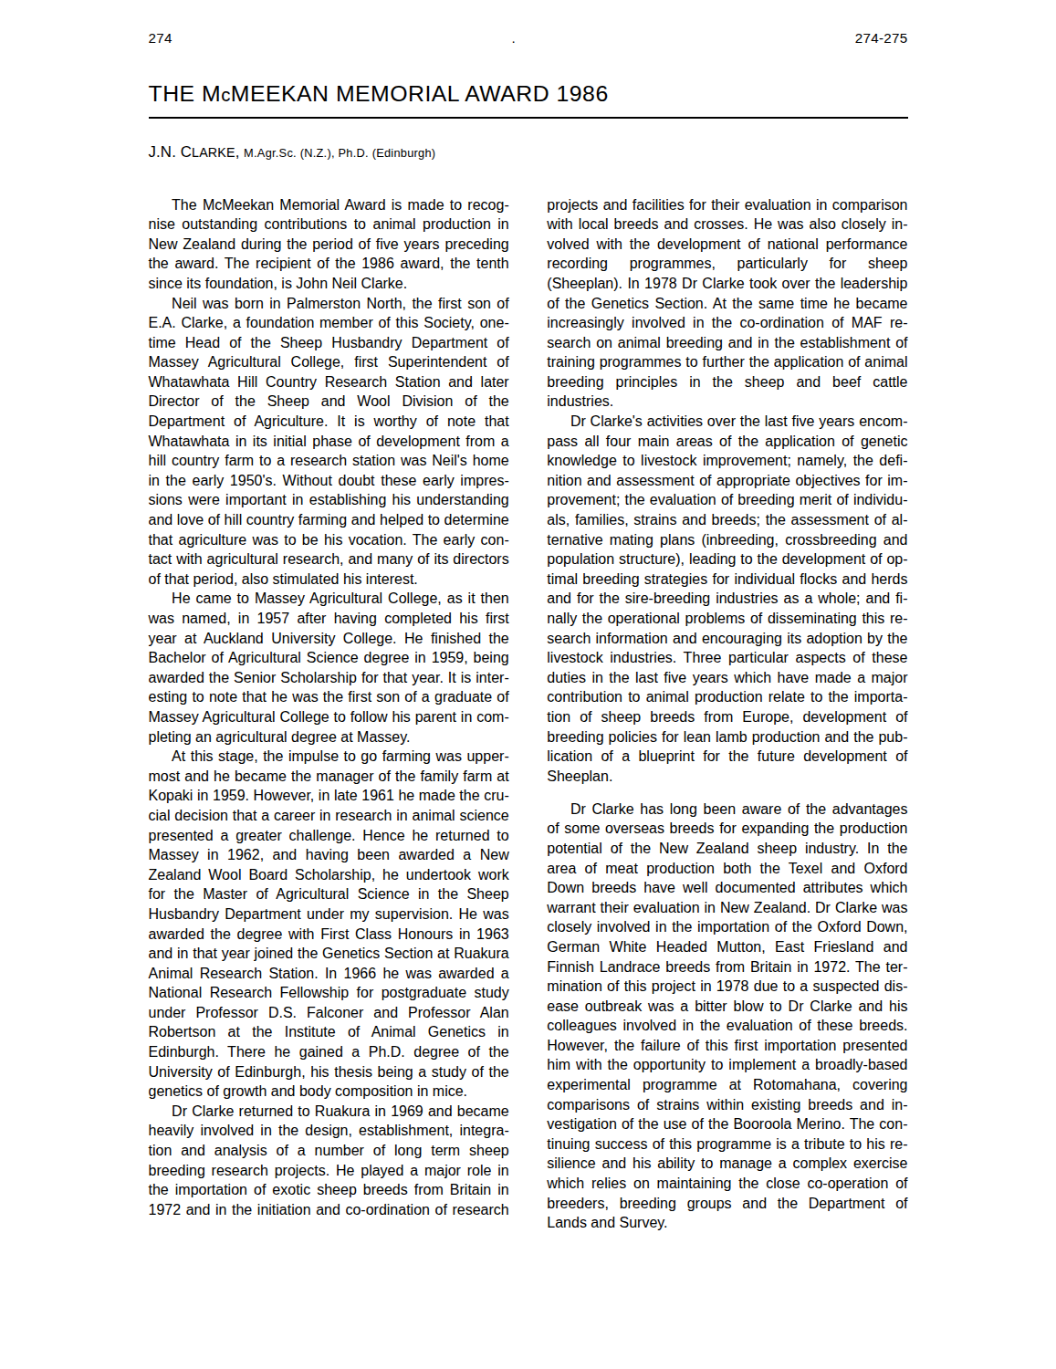274
.
274-275
THE Mc MEEKAN MEMORIAL AWARD 1986
J.N. CLARKE, M.Agr.Sc. (N.Z.), Ph.D. (Edinburgh)
The McMeekan Memorial Award is made to recognise outstanding contributions to animal production in New Zealand during the period of five years preceding the award. The recipient of the 1986 award, the tenth since its foundation, is John Neil Clarke.
Neil was born in Palmerston North, the first son of E.A. Clarke, a foundation member of this Society, one-time Head of the Sheep Husbandry Department of Massey Agricultural College, first Superintendent of Whatawhata Hill Country Research Station and later Director of the Sheep and Wool Division of the Department of Agriculture. It is worthy of note that Whatawhata in its initial phase of development from a hill country farm to a research station was Neil's home in the early 1950's. Without doubt these early impressions were important in establishing his understanding and love of hill country farming and helped to determine that agriculture was to be his vocation. The early contact with agricultural research, and many of its directors of that period, also stimulated his interest.
He came to Massey Agricultural College, as it then was named, in 1957 after having completed his first year at Auckland University College. He finished the Bachelor of Agricultural Science degree in 1959, being awarded the Senior Scholarship for that year. It is interesting to note that he was the first son of a graduate of Massey Agricultural College to follow his parent in completing an agricultural degree at Massey.
At this stage, the impulse to go farming was uppermost and he became the manager of the family farm at Kopaki in 1959. However, in late 1961 he made the crucial decision that a career in research in animal science presented a greater challenge. Hence he returned to Massey in 1962, and having been awarded a New Zealand Wool Board Scholarship, he undertook work for the Master of Agricultural Science in the Sheep Husbandry Department under my supervision. He was awarded the degree with First Class Honours in 1963 and in that year joined the Genetics Section at Ruakura Animal Research Station. In 1966 he was awarded a National Research Fellowship for postgraduate study under Professor D.S. Falconer and Professor Alan Robertson at the Institute of Animal Genetics in Edinburgh. There he gained a Ph.D. degree of the University of Edinburgh, his thesis being a study of the genetics of growth and body composition in mice.
Dr Clarke returned to Ruakura in 1969 and became heavily involved in the design, establishment, integration and analysis of a number of long term sheep breeding research projects. He played a major role in the importation of exotic sheep breeds from Britain in 1972 and in the initiation and co-ordination of research projects and facilities for their evaluation in comparison with local breeds and crosses. He was also closely involved with the development of national performance recording programmes, particularly for sheep (Sheeplan). In 1978 Dr Clarke took over the leadership of the Genetics Section. At the same time he became increasingly involved in the co-ordination of MAF research on animal breeding and in the establishment of training programmes to further the application of animal breeding principles in the sheep and beef cattle industries.
Dr Clarke's activities over the last five years encompass all four main areas of the application of genetic knowledge to livestock improvement; namely, the definition and assessment of appropriate objectives for improvement; the evaluation of breeding merit of individuals, families, strains and breeds; the assessment of alternative mating plans (inbreeding, crossbreeding and population structure), leading to the development of optimal breeding strategies for individual flocks and herds and for the sire-breeding industries as a whole; and finally the operational problems of disseminating this research information and encouraging its adoption by the livestock industries. Three particular aspects of these duties in the last five years which have made a major contribution to animal production relate to the importation of sheep breeds from Europe, development of breeding policies for lean lamb production and the publication of a blueprint for the future development of Sheeplan.
Dr Clarke has long been aware of the advantages of some overseas breeds for expanding the production potential of the New Zealand sheep industry. In the area of meat production both the Texel and Oxford Down breeds have well documented attributes which warrant their evaluation in New Zealand. Dr Clarke was closely involved in the importation of the Oxford Down, German White Headed Mutton, East Friesland and Finnish Landrace breeds from Britain in 1972. The termination of this project in 1978 due to a suspected disease outbreak was a bitter blow to Dr Clarke and his colleagues involved in the evaluation of these breeds. However, the failure of this first importation presented him with the opportunity to implement a broadly-based experimental programme at Rotomahana, covering comparisons of strains within existing breeds and investigation of the use of the Booroola Merino. The continuing success of this programme is a tribute to his resilience and his ability to manage a complex exercise which relies on maintaining the close co-operation of breeders, breeding groups and the Department of Lands and Survey.